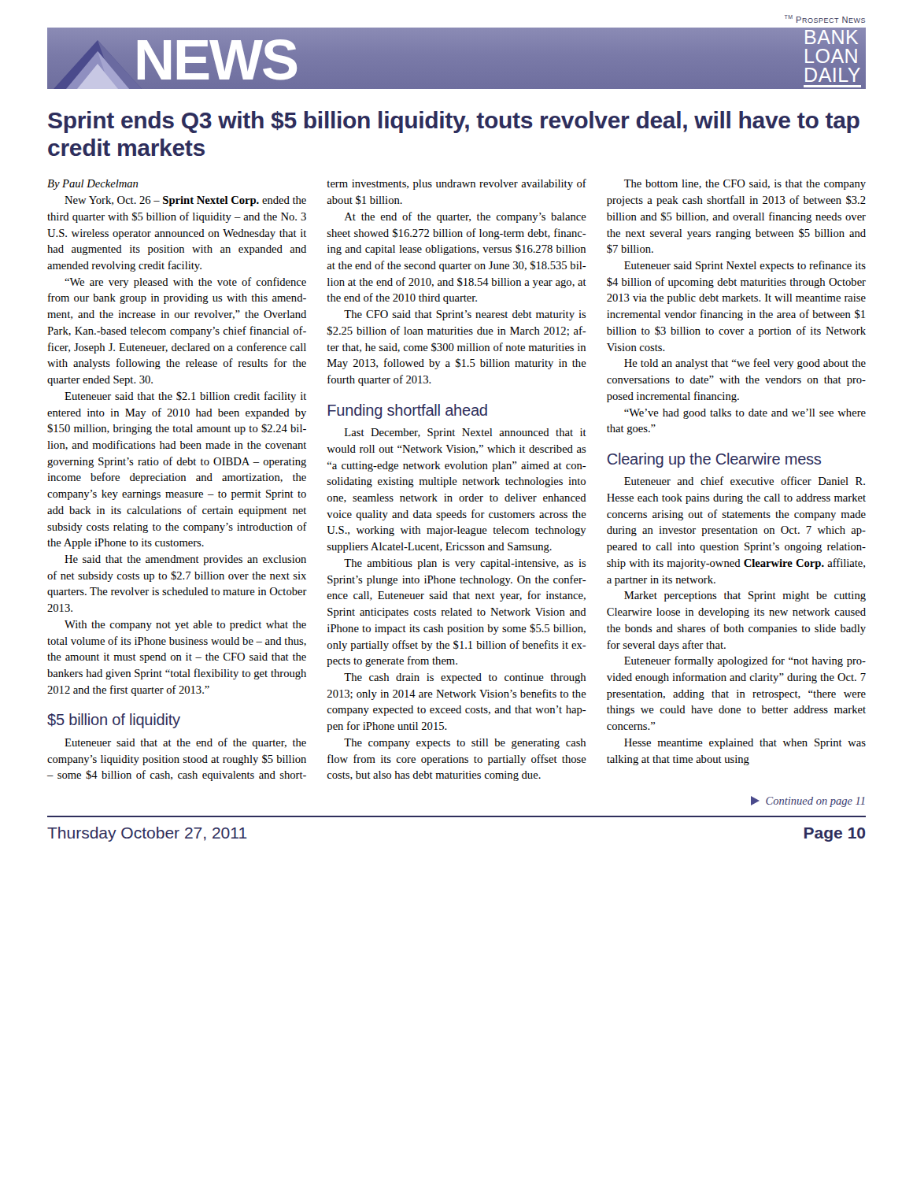TM PROSPECT NEWS
NEWS
BANK
LOAN
DAILY
Sprint ends Q3 with $5 billion liquidity, touts revolver deal, will have to tap credit markets
By Paul Deckelman
New York, Oct. 26 – Sprint Nextel Corp. ended the third quarter with $5 billion of liquidity – and the No. 3 U.S. wireless operator announced on Wednesday that it had augmented its position with an expanded and amended revolving credit facility.
“We are very pleased with the vote of confidence from our bank group in providing us with this amendment, and the increase in our revolver,” the Overland Park, Kan.-based telecom company’s chief financial officer, Joseph J. Euteneuer, declared on a conference call with analysts following the release of results for the quarter ended Sept. 30.
Euteneuer said that the $2.1 billion credit facility it entered into in May of 2010 had been expanded by $150 million, bringing the total amount up to $2.24 billion, and modifications had been made in the covenant governing Sprint’s ratio of debt to OIBDA – operating income before depreciation and amortization, the company’s key earnings measure – to permit Sprint to add back in its calculations of certain equipment net subsidy costs relating to the company’s introduction of the Apple iPhone to its customers.
He said that the amendment provides an exclusion of net subsidy costs up to $2.7 billion over the next six quarters. The revolver is scheduled to mature in October 2013.
With the company not yet able to predict what the total volume of its iPhone business would be – and thus, the amount it must spend on it – the CFO said that the bankers had given Sprint “total flexibility to get through 2012 and the first quarter of 2013.”
$5 billion of liquidity
Euteneuer said that at the end of the quarter, the company’s liquidity position stood at roughly $5 billion – some $4 billion of cash, cash equivalents and short-term investments, plus undrawn revolver availability of about $1 billion.
At the end of the quarter, the company’s balance sheet showed $16.272 billion of long-term debt, financing and capital lease obligations, versus $16.278 billion at the end of the second quarter on June 30, $18.535 billion at the end of 2010, and $18.54 billion a year ago, at the end of the 2010 third quarter.
The CFO said that Sprint’s nearest debt maturity is $2.25 billion of loan maturities due in March 2012; after that, he said, come $300 million of note maturities in May 2013, followed by a $1.5 billion maturity in the fourth quarter of 2013.
Funding shortfall ahead
Last December, Sprint Nextel announced that it would roll out “Network Vision,” which it described as “a cutting-edge network evolution plan” aimed at consolidating existing multiple network technologies into one, seamless network in order to deliver enhanced voice quality and data speeds for customers across the U.S., working with major-league telecom technology suppliers Alcatel-Lucent, Ericsson and Samsung.
The ambitious plan is very capital-intensive, as is Sprint’s plunge into iPhone technology. On the conference call, Euteneuer said that next year, for instance, Sprint anticipates costs related to Network Vision and iPhone to impact its cash position by some $5.5 billion, only partially offset by the $1.1 billion of benefits it expects to generate from them.
The cash drain is expected to continue through 2013; only in 2014 are Network Vision’s benefits to the company expected to exceed costs, and that won’t happen for iPhone until 2015.
The company expects to still be generating cash flow from its core operations to partially offset those costs, but also has debt maturities coming due.
The bottom line, the CFO said, is that the company projects a peak cash shortfall in 2013 of between $3.2 billion and $5 billion, and overall financing needs over the next several years ranging between $5 billion and $7 billion.
Euteneuer said Sprint Nextel expects to refinance its $4 billion of upcoming debt maturities through October 2013 via the public debt markets. It will meantime raise incremental vendor financing in the area of between $1 billion to $3 billion to cover a portion of its Network Vision costs.
He told an analyst that “we feel very good about the conversations to date” with the vendors on that proposed incremental financing.
“We’ve had good talks to date and we’ll see where that goes.”
Clearing up the Clearwire mess
Euteneuer and chief executive officer Daniel R. Hesse each took pains during the call to address market concerns arising out of statements the company made during an investor presentation on Oct. 7 which appeared to call into question Sprint’s ongoing relationship with its majority-owned Clearwire Corp. affiliate, a partner in its network.
Market perceptions that Sprint might be cutting Clearwire loose in developing its new network caused the bonds and shares of both companies to slide badly for several days after that.
Euteneuer formally apologized for “not having provided enough information and clarity” during the Oct. 7 presentation, adding that in retrospect, “there were things we could have done to better address market concerns.”
Hesse meantime explained that when Sprint was talking at that time about using
Continued on page 11
Thursday October 27, 2011
Page 10